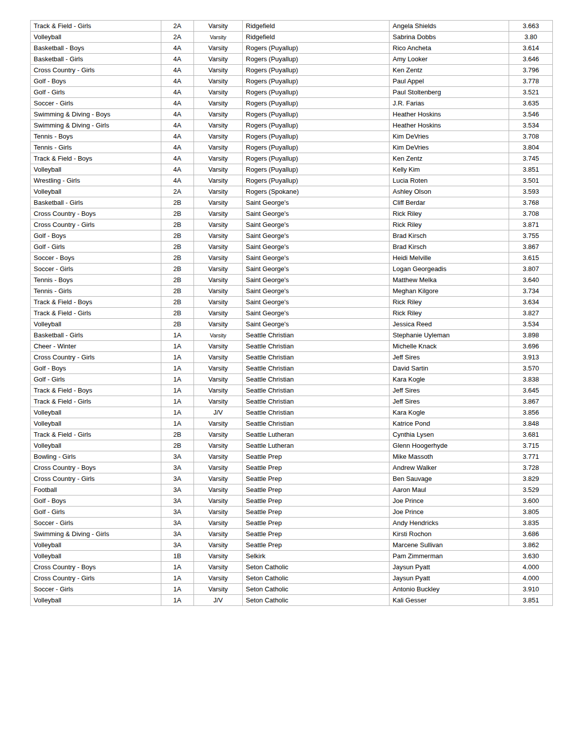| Track & Field - Girls | 2A | Varsity | Ridgefield | Angela Shields | 3.663 |
| Volleyball | 2A | Varsity | Ridgefield | Sabrina Dobbs | 3.80 |
| Basketball - Boys | 4A | Varsity | Rogers (Puyallup) | Rico Ancheta | 3.614 |
| Basketball - Girls | 4A | Varsity | Rogers (Puyallup) | Amy Looker | 3.646 |
| Cross Country - Girls | 4A | Varsity | Rogers (Puyallup) | Ken Zentz | 3.796 |
| Golf - Boys | 4A | Varsity | Rogers (Puyallup) | Paul Appel | 3.778 |
| Golf - Girls | 4A | Varsity | Rogers (Puyallup) | Paul Stoltenberg | 3.521 |
| Soccer - Girls | 4A | Varsity | Rogers (Puyallup) | J.R. Farias | 3.635 |
| Swimming & Diving - Boys | 4A | Varsity | Rogers (Puyallup) | Heather Hoskins | 3.546 |
| Swimming & Diving - Girls | 4A | Varsity | Rogers (Puyallup) | Heather Hoskins | 3.534 |
| Tennis - Boys | 4A | Varsity | Rogers (Puyallup) | Kim DeVries | 3.708 |
| Tennis - Girls | 4A | Varsity | Rogers (Puyallup) | Kim DeVries | 3.804 |
| Track & Field - Boys | 4A | Varsity | Rogers (Puyallup) | Ken Zentz | 3.745 |
| Volleyball | 4A | Varsity | Rogers (Puyallup) | Kelly Kim | 3.851 |
| Wrestling - Girls | 4A | Varsity | Rogers (Puyallup) | Lucia Roten | 3.501 |
| Volleyball | 2A | Varsity | Rogers (Spokane) | Ashley Olson | 3.593 |
| Basketball - Girls | 2B | Varsity | Saint George's | Cliff Berdar | 3.768 |
| Cross Country - Boys | 2B | Varsity | Saint George's | Rick Riley | 3.708 |
| Cross Country - Girls | 2B | Varsity | Saint George's | Rick Riley | 3.871 |
| Golf - Boys | 2B | Varsity | Saint George's | Brad Kirsch | 3.755 |
| Golf - Girls | 2B | Varsity | Saint George's | Brad Kirsch | 3.867 |
| Soccer - Boys | 2B | Varsity | Saint George's | Heidi Melville | 3.615 |
| Soccer - Girls | 2B | Varsity | Saint George's | Logan Georgeadis | 3.807 |
| Tennis - Boys | 2B | Varsity | Saint George's | Matthew Melka | 3.640 |
| Tennis - Girls | 2B | Varsity | Saint George's | Meghan Kilgore | 3.734 |
| Track & Field - Boys | 2B | Varsity | Saint George's | Rick Riley | 3.634 |
| Track & Field - Girls | 2B | Varsity | Saint George's | Rick Riley | 3.827 |
| Volleyball | 2B | Varsity | Saint George's | Jessica Reed | 3.534 |
| Basketball - Girls | 1A | Varsity | Seattle Christian | Stephanie Uyleman | 3.898 |
| Cheer - Winter | 1A | Varsity | Seattle Christian | Michelle Knack | 3.696 |
| Cross Country - Girls | 1A | Varsity | Seattle Christian | Jeff Sires | 3.913 |
| Golf - Boys | 1A | Varsity | Seattle Christian | David Sartin | 3.570 |
| Golf - Girls | 1A | Varsity | Seattle Christian | Kara Kogle | 3.838 |
| Track & Field - Boys | 1A | Varsity | Seattle Christian | Jeff Sires | 3.645 |
| Track & Field - Girls | 1A | Varsity | Seattle Christian | Jeff Sires | 3.867 |
| Volleyball | 1A | J/V | Seattle Christian | Kara Kogle | 3.856 |
| Volleyball | 1A | Varsity | Seattle Christian | Katrice Pond | 3.848 |
| Track & Field - Girls | 2B | Varsity | Seattle Lutheran | Cynthia Lysen | 3.681 |
| Volleyball | 2B | Varsity | Seattle Lutheran | Glenn Hoogerhyde | 3.715 |
| Bowling - Girls | 3A | Varsity | Seattle Prep | Mike Massoth | 3.771 |
| Cross Country - Boys | 3A | Varsity | Seattle Prep | Andrew Walker | 3.728 |
| Cross Country - Girls | 3A | Varsity | Seattle Prep | Ben Sauvage | 3.829 |
| Football | 3A | Varsity | Seattle Prep | Aaron Maul | 3.529 |
| Golf - Boys | 3A | Varsity | Seattle Prep | Joe Prince | 3.600 |
| Golf - Girls | 3A | Varsity | Seattle Prep | Joe Prince | 3.805 |
| Soccer - Girls | 3A | Varsity | Seattle Prep | Andy Hendricks | 3.835 |
| Swimming & Diving - Girls | 3A | Varsity | Seattle Prep | Kirsti Rochon | 3.686 |
| Volleyball | 3A | Varsity | Seattle Prep | Marcene Sullivan | 3.862 |
| Volleyball | 1B | Varsity | Selkirk | Pam Zimmerman | 3.630 |
| Cross Country - Boys | 1A | Varsity | Seton Catholic | Jaysun Pyatt | 4.000 |
| Cross Country - Girls | 1A | Varsity | Seton Catholic | Jaysun Pyatt | 4.000 |
| Soccer - Girls | 1A | Varsity | Seton Catholic | Antonio Buckley | 3.910 |
| Volleyball | 1A | J/V | Seton Catholic | Kali Gesser | 3.851 |